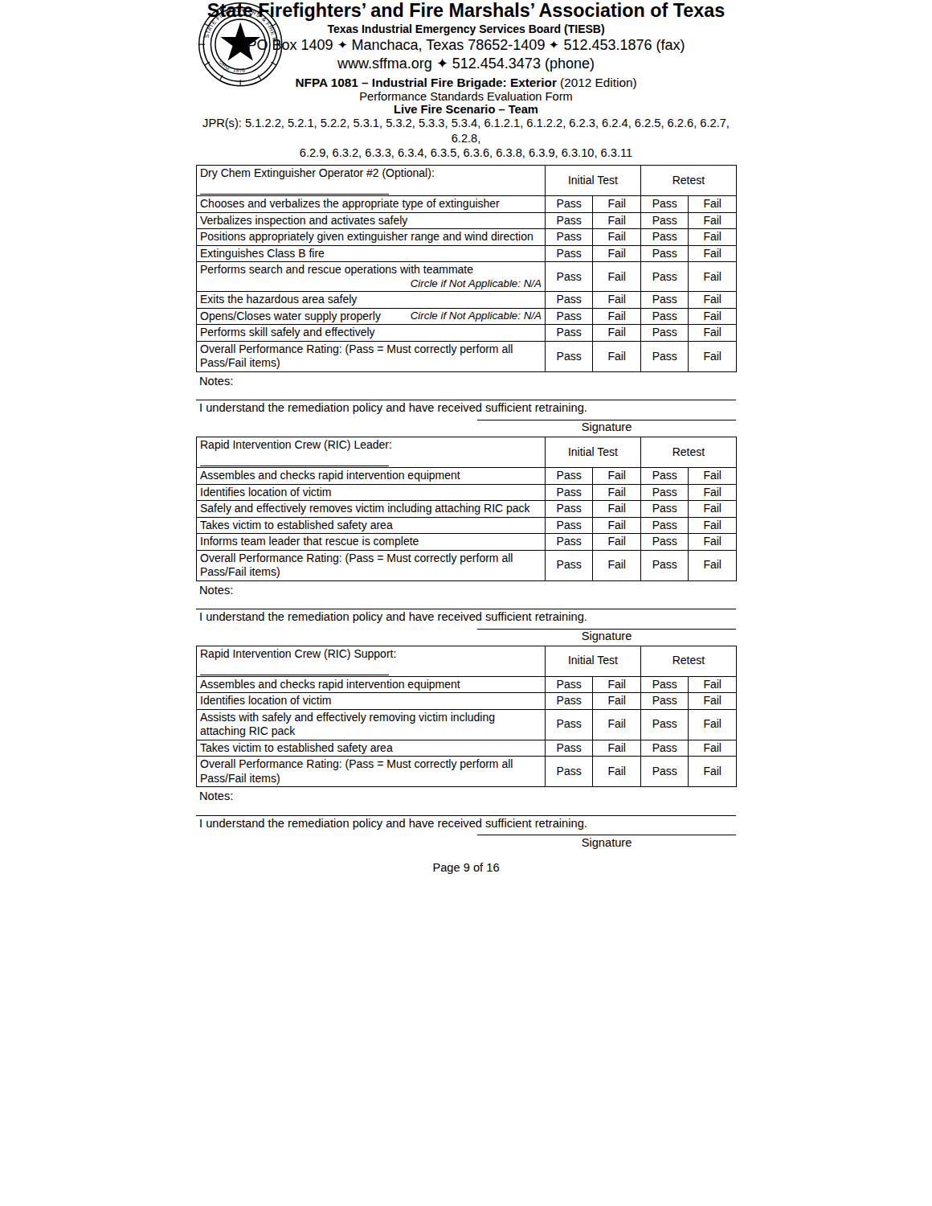STATE FIREFIGHTERS' & FIRE MARSHALS' ORG. 1876
State Firefighters’ and Fire Marshals’ Association of Texas
Texas Industrial Emergency Services Board (TIESB)
PO Box 1409 ✦ Manchaca, Texas 78652-1409 ✦ 512.453.1876 (fax)
www.sffma.org ✦ 512.454.3473 (phone)
NFPA 1081 – Industrial Fire Brigade: Exterior (2012 Edition)
Performance Standards Evaluation Form
Live Fire Scenario – Team
JPR(s): 5.1.2.2, 5.2.1, 5.2.2, 5.3.1, 5.3.2, 5.3.3, 5.3.4, 6.1.2.1, 6.1.2.2, 6.2.3, 6.2.4, 6.2.5, 6.2.6, 6.2.7, 6.2.8,
6.2.9, 6.3.2, 6.3.3, 6.3.4, 6.3.5, 6.3.6, 6.3.8, 6.3.9, 6.3.10, 6.3.11
| Dry Chem Extinguisher Operator #2 (Optional): | Initial Test | Retest |
| Chooses and verbalizes the appropriate type of extinguisher | Pass | Fail | Pass | Fail |
| Verbalizes inspection and activates safely | Pass | Fail | Pass | Fail |
| Positions appropriately given extinguisher range and wind direction | Pass | Fail | Pass | Fail |
| Extinguishes Class B fire | Pass | Fail | Pass | Fail |
| Performs search and rescue operations with teammate Circle if Not Applicable: N/A | Pass | Fail | Pass | Fail |
| Exits the hazardous area safely | Pass | Fail | Pass | Fail |
| Opens/Closes water supply properly Circle if Not Applicable: N/A | Pass | Fail | Pass | Fail |
| Performs skill safely and effectively | Pass | Fail | Pass | Fail |
| Overall Performance Rating: (Pass = Must correctly perform all Pass/Fail items) | Pass | Fail | Pass | Fail |
Notes:
I understand the remediation policy and have received sufficient retraining.
Signature
| Rapid Intervention Crew (RIC) Leader: | Initial Test | Retest |
| Assembles and checks rapid intervention equipment | Pass | Fail | Pass | Fail |
| Identifies location of victim | Pass | Fail | Pass | Fail |
| Safely and effectively removes victim including attaching RIC pack | Pass | Fail | Pass | Fail |
| Takes victim to established safety area | Pass | Fail | Pass | Fail |
| Informs team leader that rescue is complete | Pass | Fail | Pass | Fail |
| Overall Performance Rating: (Pass = Must correctly perform all Pass/Fail items) | Pass | Fail | Pass | Fail |
Notes:
I understand the remediation policy and have received sufficient retraining.
Signature
| Rapid Intervention Crew (RIC) Support: | Initial Test | Retest |
| Assembles and checks rapid intervention equipment | Pass | Fail | Pass | Fail |
| Identifies location of victim | Pass | Fail | Pass | Fail |
| Assists with safely and effectively removing victim including attaching RIC pack | Pass | Fail | Pass | Fail |
| Takes victim to established safety area | Pass | Fail | Pass | Fail |
| Overall Performance Rating: (Pass = Must correctly perform all Pass/Fail items) | Pass | Fail | Pass | Fail |
Notes:
I understand the remediation policy and have received sufficient retraining.
Signature
Page 9 of 16